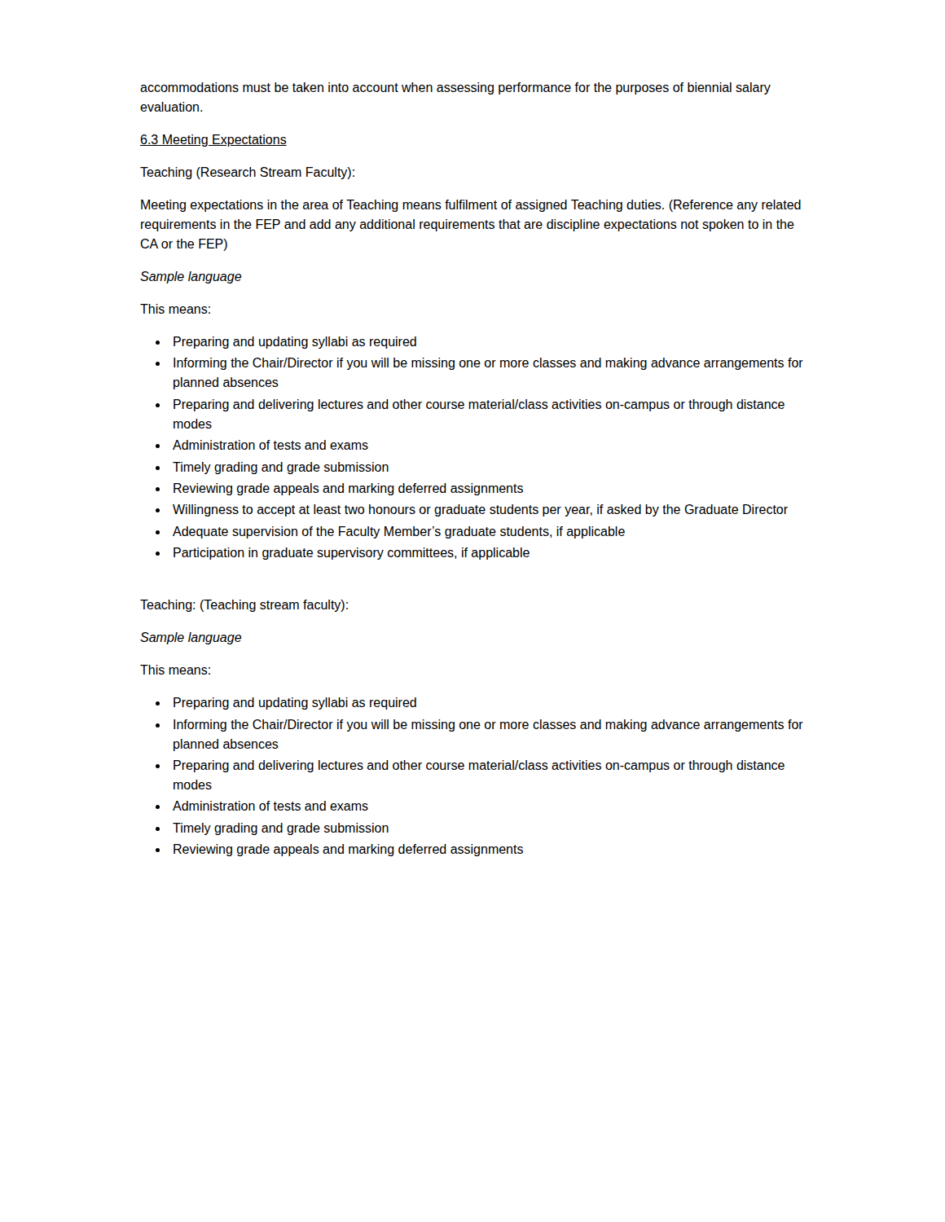accommodations must be taken into account when assessing performance for the purposes of biennial salary evaluation.
6.3 Meeting Expectations
Teaching (Research Stream Faculty):
Meeting expectations in the area of Teaching means fulfilment of assigned Teaching duties. (Reference any related requirements in the FEP and add any additional requirements that are discipline expectations not spoken to in the CA or the FEP)
Sample language
This means:
Preparing and updating syllabi as required
Informing the Chair/Director if you will be missing one or more classes and making advance arrangements for planned absences
Preparing and delivering lectures and other course material/class activities on-campus or through distance modes
Administration of tests and exams
Timely grading and grade submission
Reviewing grade appeals and marking deferred assignments
Willingness to accept at least two honours or graduate students per year, if asked by the Graduate Director
Adequate supervision of the Faculty Member’s graduate students, if applicable
Participation in graduate supervisory committees, if applicable
Teaching: (Teaching stream faculty):
Sample language
This means:
Preparing and updating syllabi as required
Informing the Chair/Director if you will be missing one or more classes and making advance arrangements for planned absences
Preparing and delivering lectures and other course material/class activities on-campus or through distance modes
Administration of tests and exams
Timely grading and grade submission
Reviewing grade appeals and marking deferred assignments